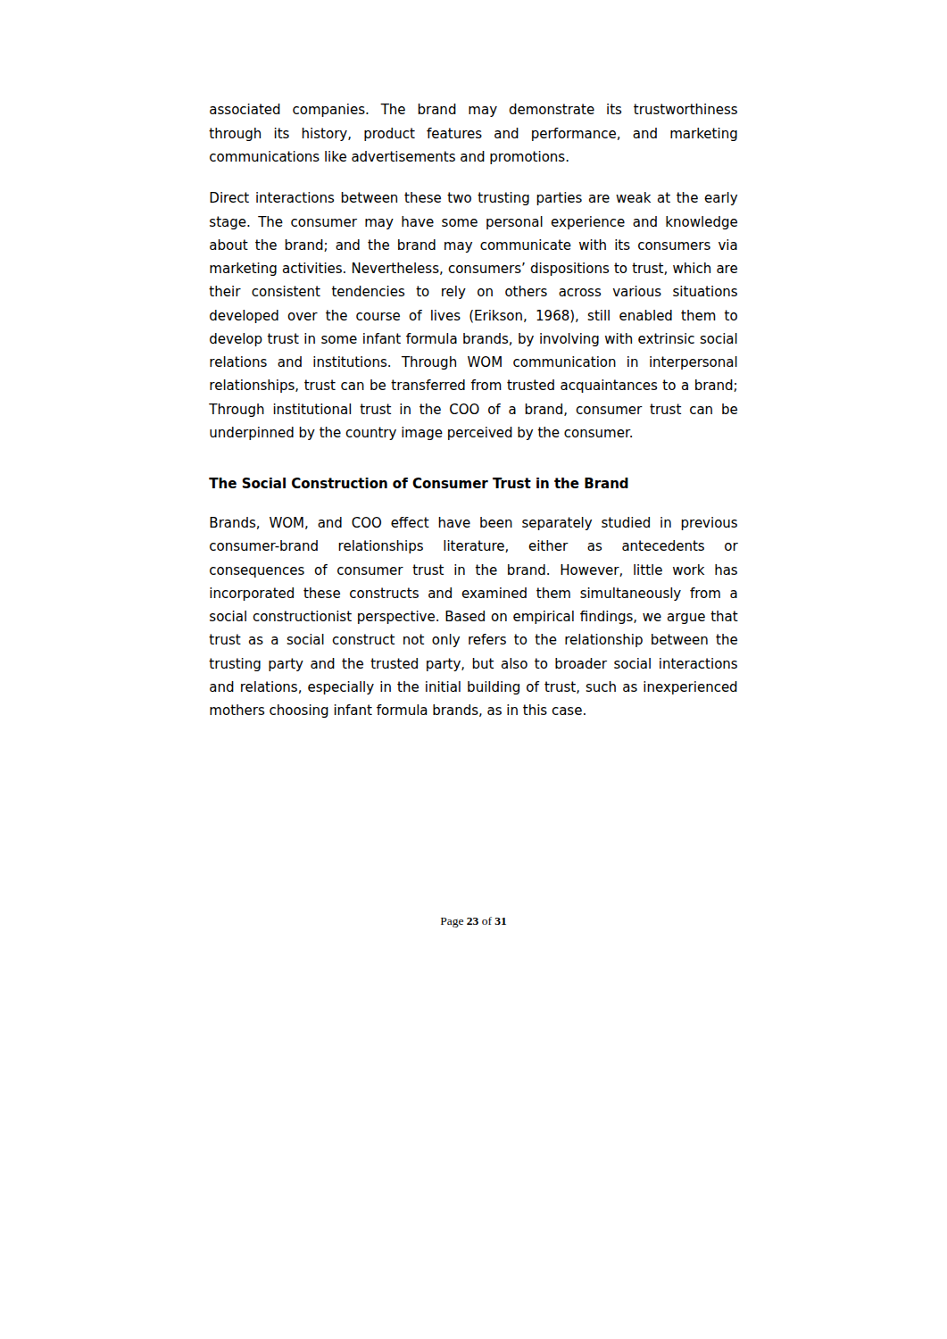associated companies. The brand may demonstrate its trustworthiness through its history, product features and performance, and marketing communications like advertisements and promotions.
Direct interactions between these two trusting parties are weak at the early stage. The consumer may have some personal experience and knowledge about the brand; and the brand may communicate with its consumers via marketing activities. Nevertheless, consumers’ dispositions to trust, which are their consistent tendencies to rely on others across various situations developed over the course of lives (Erikson, 1968), still enabled them to develop trust in some infant formula brands, by involving with extrinsic social relations and institutions. Through WOM communication in interpersonal relationships, trust can be transferred from trusted acquaintances to a brand; Through institutional trust in the COO of a brand, consumer trust can be underpinned by the country image perceived by the consumer.
The Social Construction of Consumer Trust in the Brand
Brands, WOM, and COO effect have been separately studied in previous consumer-brand relationships literature, either as antecedents or consequences of consumer trust in the brand. However, little work has incorporated these constructs and examined them simultaneously from a social constructionist perspective. Based on empirical findings, we argue that trust as a social construct not only refers to the relationship between the trusting party and the trusted party, but also to broader social interactions and relations, especially in the initial building of trust, such as inexperienced mothers choosing infant formula brands, as in this case.
Page 23 of 31